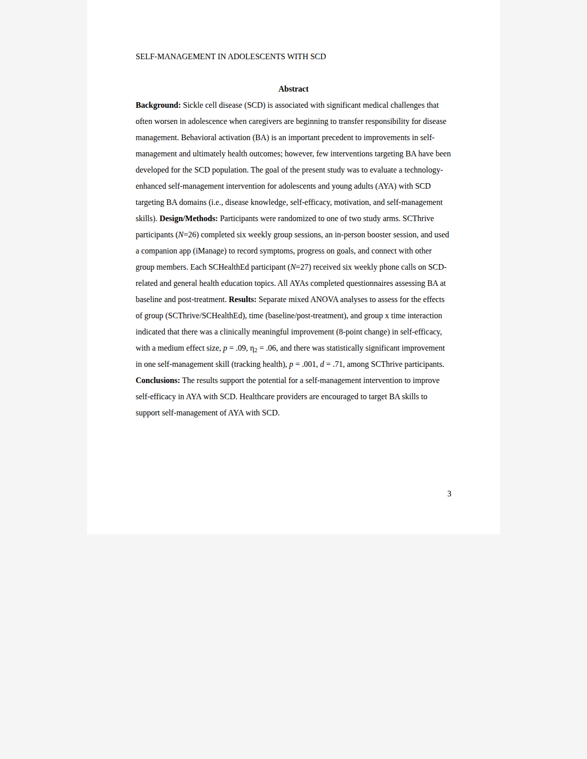Self-Management in Adolescents with SCD
Abstract
Background: Sickle cell disease (SCD) is associated with significant medical challenges that often worsen in adolescence when caregivers are beginning to transfer responsibility for disease management. Behavioral activation (BA) is an important precedent to improvements in self-management and ultimately health outcomes; however, few interventions targeting BA have been developed for the SCD population. The goal of the present study was to evaluate a technology-enhanced self-management intervention for adolescents and young adults (AYA) with SCD targeting BA domains (i.e., disease knowledge, self-efficacy, motivation, and self-management skills). Design/Methods: Participants were randomized to one of two study arms. SCThrive participants (N=26) completed six weekly group sessions, an in-person booster session, and used a companion app (iManage) to record symptoms, progress on goals, and connect with other group members. Each SCHealthEd participant (N=27) received six weekly phone calls on SCD-related and general health education topics. All AYAs completed questionnaires assessing BA at baseline and post-treatment. Results: Separate mixed ANOVA analyses to assess for the effects of group (SCThrive/SCHealthEd), time (baseline/post-treatment), and group x time interaction indicated that there was a clinically meaningful improvement (8-point change) in self-efficacy, with a medium effect size, p = .09, η2 = .06, and there was statistically significant improvement in one self-management skill (tracking health), p = .001, d = .71, among SCThrive participants. Conclusions: The results support the potential for a self-management intervention to improve self-efficacy in AYA with SCD. Healthcare providers are encouraged to target BA skills to support self-management of AYA with SCD.
3